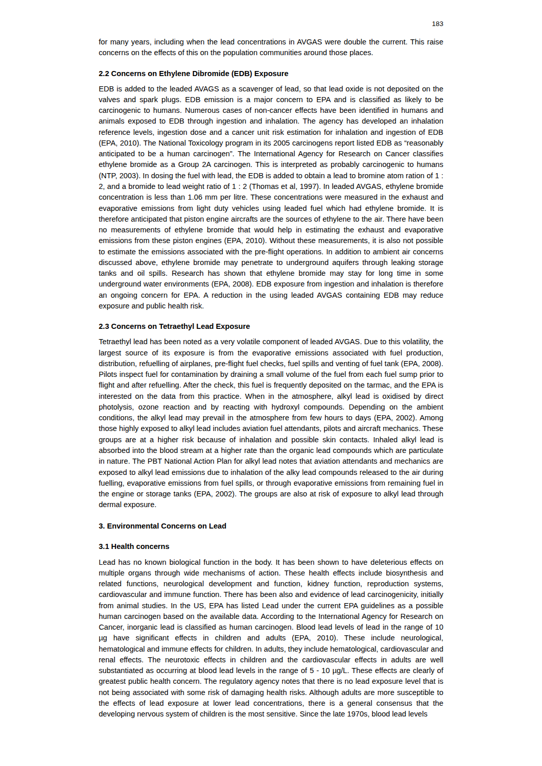183
for many years, including when the lead concentrations in AVGAS were double the current. This raise concerns on the effects of this on the population communities around those places.
2.2 Concerns on Ethylene Dibromide (EDB) Exposure
EDB is added to the leaded AVAGS as a scavenger of lead, so that lead oxide is not deposited on the valves and spark plugs. EDB emission is a major concern to EPA and is classified as likely to be carcinogenic to humans. Numerous cases of non-cancer effects have been identified in humans and animals exposed to EDB through ingestion and inhalation. The agency has developed an inhalation reference levels, ingestion dose and a cancer unit risk estimation for inhalation and ingestion of EDB (EPA, 2010). The National Toxicology program in its 2005 carcinogens report listed EDB as “reasonably anticipated to be a human carcinogen”. The International Agency for Research on Cancer classifies ethylene bromide as a Group 2A carcinogen. This is interpreted as probably carcinogenic to humans (NTP, 2003). In dosing the fuel with lead, the EDB is added to obtain a lead to bromine atom ration of 1 : 2, and a bromide to lead weight ratio of 1 : 2 (Thomas et al, 1997). In leaded AVGAS, ethylene bromide concentration is less than 1.06 mm per litre. These concentrations were measured in the exhaust and evaporative emissions from light duty vehicles using leaded fuel which had ethylene bromide. It is therefore anticipated that piston engine aircrafts are the sources of ethylene to the air. There have been no measurements of ethylene bromide that would help in estimating the exhaust and evaporative emissions from these piston engines (EPA, 2010). Without these measurements, it is also not possible to estimate the emissions associated with the pre-flight operations. In addition to ambient air concerns discussed above, ethylene bromide may penetrate to underground aquifers through leaking storage tanks and oil spills. Research has shown that ethylene bromide may stay for long time in some underground water environments (EPA, 2008). EDB exposure from ingestion and inhalation is therefore an ongoing concern for EPA. A reduction in the using leaded AVGAS containing EDB may reduce exposure and public health risk.
2.3 Concerns on Tetraethyl Lead Exposure
Tetraethyl lead has been noted as a very volatile component of leaded AVGAS. Due to this volatility, the largest source of its exposure is from the evaporative emissions associated with fuel production, distribution, refuelling of airplanes, pre-flight fuel checks, fuel spills and venting of fuel tank (EPA, 2008). Pilots inspect fuel for contamination by draining a small volume of the fuel from each fuel sump prior to flight and after refuelling. After the check, this fuel is frequently deposited on the tarmac, and the EPA is interested on the data from this practice. When in the atmosphere, alkyl lead is oxidised by direct photolysis, ozone reaction and by reacting with hydroxyl compounds. Depending on the ambient conditions, the alkyl lead may prevail in the atmosphere from few hours to days (EPA, 2002). Among those highly exposed to alkyl lead includes aviation fuel attendants, pilots and aircraft mechanics. These groups are at a higher risk because of inhalation and possible skin contacts. Inhaled alkyl lead is absorbed into the blood stream at a higher rate than the organic lead compounds which are particulate in nature. The PBT National Action Plan for alkyl lead notes that aviation attendants and mechanics are exposed to alkyl lead emissions due to inhalation of the alky lead compounds released to the air during fuelling, evaporative emissions from fuel spills, or through evaporative emissions from remaining fuel in the engine or storage tanks (EPA, 2002). The groups are also at risk of exposure to alkyl lead through dermal exposure.
3. Environmental Concerns on Lead
3.1 Health concerns
Lead has no known biological function in the body. It has been shown to have deleterious effects on multiple organs through wide mechanisms of action. These health effects include biosynthesis and related functions, neurological development and function, kidney function, reproduction systems, cardiovascular and immune function. There has been also and evidence of lead carcinogenicity, initially from animal studies. In the US, EPA has listed Lead under the current EPA guidelines as a possible human carcinogen based on the available data. According to the International Agency for Research on Cancer, inorganic lead is classified as human carcinogen. Blood lead levels of lead in the range of 10 µg have significant effects in children and adults (EPA, 2010). These include neurological, hematological and immune effects for children. In adults, they include hematological, cardiovascular and renal effects. The neurotoxic effects in children and the cardiovascular effects in adults are well substantiated as occurring at blood lead levels in the range of 5 - 10 µg/L. These effects are clearly of greatest public health concern. The regulatory agency notes that there is no lead exposure level that is not being associated with some risk of damaging health risks. Although adults are more susceptible to the effects of lead exposure at lower lead concentrations, there is a general consensus that the developing nervous system of children is the most sensitive. Since the late 1970s, blood lead levels